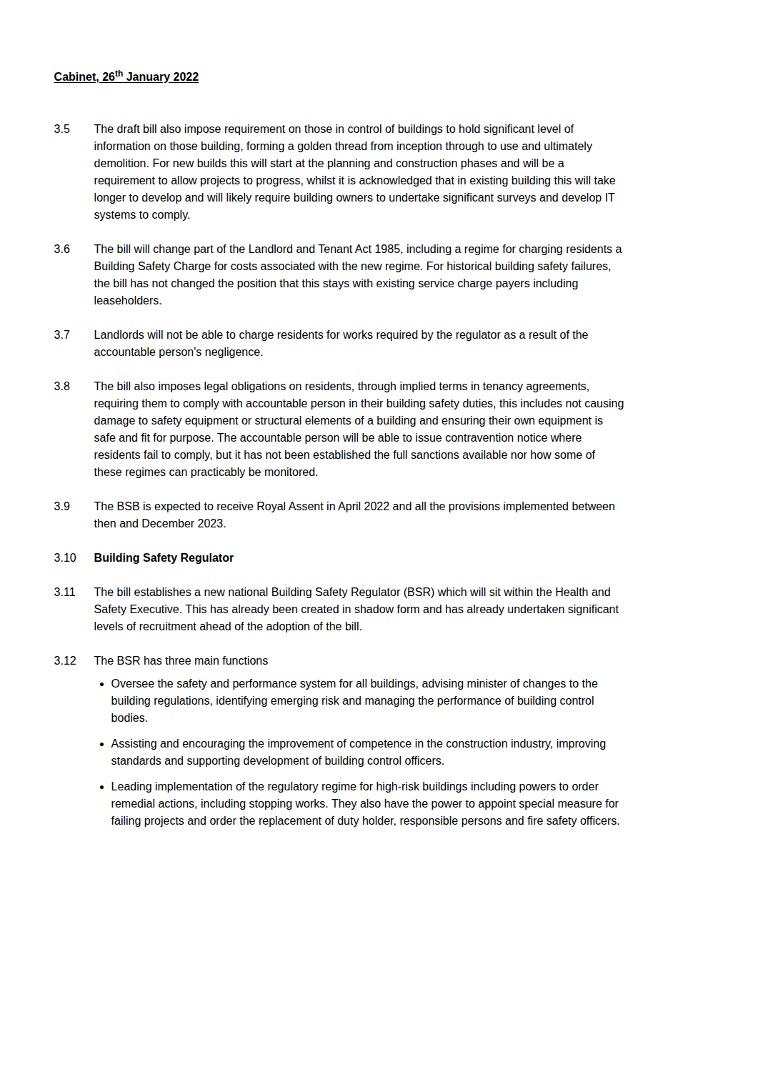Cabinet, 26th January 2022
3.5
The draft bill also impose requirement on those in control of buildings to hold significant level of information on those building, forming a golden thread from inception through to use and ultimately demolition. For new builds this will start at the planning and construction phases and will be a requirement to allow projects to progress, whilst it is acknowledged that in existing building this will take longer to develop and will likely require building owners to undertake significant surveys and develop IT systems to comply.
3.6
The bill will change part of the Landlord and Tenant Act 1985, including a regime for charging residents a Building Safety Charge for costs associated with the new regime. For historical building safety failures, the bill has not changed the position that this stays with existing service charge payers including leaseholders.
3.7
Landlords will not be able to charge residents for works required by the regulator as a result of the accountable person's negligence.
3.8
The bill also imposes legal obligations on residents, through implied terms in tenancy agreements, requiring them to comply with accountable person in their building safety duties, this includes not causing damage to safety equipment or structural elements of a building and ensuring their own equipment is safe and fit for purpose. The accountable person will be able to issue contravention notice where residents fail to comply, but it has not been established the full sanctions available nor how some of these regimes can practicably be monitored.
3.9
The BSB is expected to receive Royal Assent in April 2022 and all the provisions implemented between then and December 2023.
3.10
Building Safety Regulator
3.11
The bill establishes a new national Building Safety Regulator (BSR) which will sit within the Health and Safety Executive. This has already been created in shadow form and has already undertaken significant levels of recruitment ahead of the adoption of the bill.
3.12
The BSR has three main functions
Oversee the safety and performance system for all buildings, advising minister of changes to the building regulations, identifying emerging risk and managing the performance of building control bodies.
Assisting and encouraging the improvement of competence in the construction industry, improving standards and supporting development of building control officers.
Leading implementation of the regulatory regime for high-risk buildings including powers to order remedial actions, including stopping works. They also have the power to appoint special measure for failing projects and order the replacement of duty holder, responsible persons and fire safety officers.